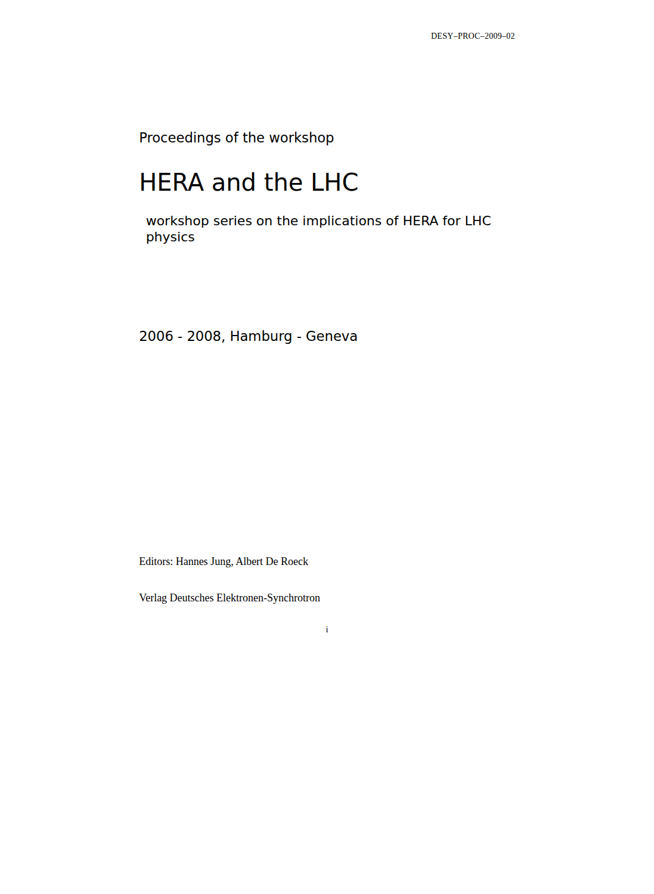DESY–PROC–2009–02
Proceedings of the workshop
HERA and the LHC
workshop series on the implications of HERA for LHC physics
2006 - 2008, Hamburg - Geneva
Editors: Hannes Jung, Albert De Roeck
Verlag Deutsches Elektronen-Synchrotron
i